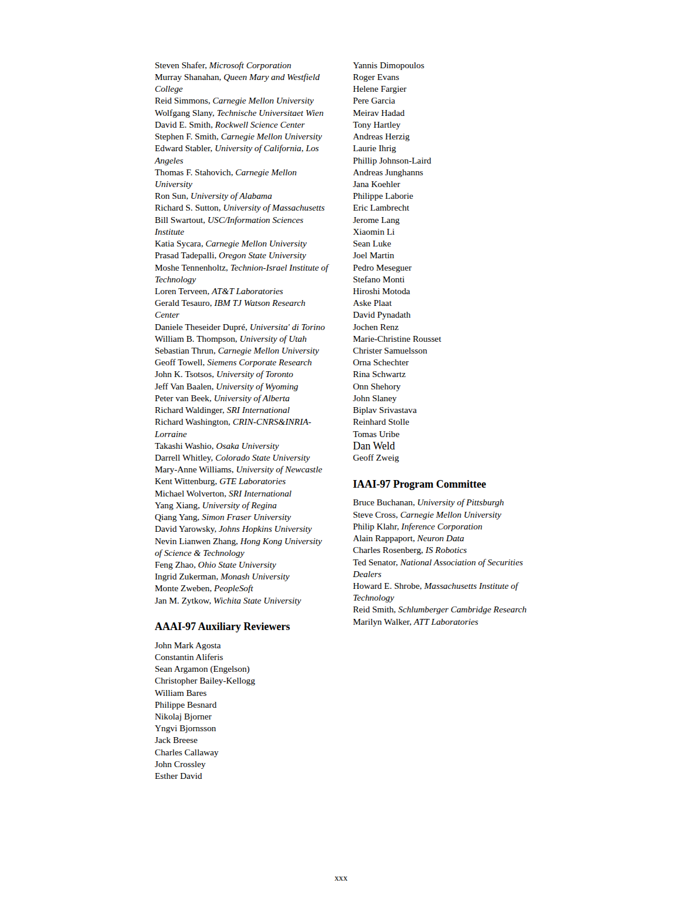Steven Shafer, Microsoft Corporation
Murray Shanahan, Queen Mary and Westfield College
Reid Simmons, Carnegie Mellon University
Wolfgang Slany, Technische Universitaet Wien
David E. Smith, Rockwell Science Center
Stephen F. Smith, Carnegie Mellon University
Edward Stabler, University of California, Los Angeles
Thomas F. Stahovich, Carnegie Mellon University
Ron Sun, University of Alabama
Richard S. Sutton, University of Massachusetts
Bill Swartout, USC/Information Sciences Institute
Katia Sycara, Carnegie Mellon University
Prasad Tadepalli, Oregon State University
Moshe Tennenholtz, Technion-Israel Institute of Technology
Loren Terveen, AT&T Laboratories
Gerald Tesauro, IBM TJ Watson Research Center
Daniele Theseider Dupré, Universita' di Torino
William B. Thompson, University of Utah
Sebastian Thrun, Carnegie Mellon University
Geoff Towell, Siemens Corporate Research
John K. Tsotsos, University of Toronto
Jeff Van Baalen, University of Wyoming
Peter van Beek, University of Alberta
Richard Waldinger, SRI International
Richard Washington, CRIN-CNRS&INRIA-Lorraine
Takashi Washio, Osaka University
Darrell Whitley, Colorado State University
Mary-Anne Williams, University of Newcastle
Kent Wittenburg, GTE Laboratories
Michael Wolverton, SRI International
Yang Xiang, University of Regina
Qiang Yang, Simon Fraser University
David Yarowsky, Johns Hopkins University
Nevin Lianwen Zhang, Hong Kong University of Science & Technology
Feng Zhao, Ohio State University
Ingrid Zukerman, Monash University
Monte Zweben, PeopleSoft
Jan M. Zytkow, Wichita State University
AAAI-97 Auxiliary Reviewers
John Mark Agosta
Constantin Aliferis
Sean Argamon (Engelson)
Christopher Bailey-Kellogg
William Bares
Philippe Besnard
Nikolaj Bjorner
Yngvi Bjornsson
Jack Breese
Charles Callaway
John Crossley
Esther David
Yannis Dimopoulos
Roger Evans
Helene Fargier
Pere Garcia
Meirav Hadad
Tony Hartley
Andreas Herzig
Laurie Ihrig
Phillip Johnson-Laird
Andreas Junghanns
Jana Koehler
Philippe Laborie
Eric Lambrecht
Jerome Lang
Xiaomin Li
Sean Luke
Joel Martin
Pedro Meseguer
Stefano Monti
Hiroshi Motoda
Aske Plaat
David Pynadath
Jochen Renz
Marie-Christine Rousset
Christer Samuelsson
Orna Schechter
Rina Schwartz
Onn Shehory
John Slaney
Biplav Srivastava
Reinhard Stolle
Tomas Uribe
Dan Weld
Geoff Zweig
IAAI-97 Program Committee
Bruce Buchanan, University of Pittsburgh
Steve Cross, Carnegie Mellon University
Philip Klahr, Inference Corporation
Alain Rappaport, Neuron Data
Charles Rosenberg, IS Robotics
Ted Senator, National Association of Securities Dealers
Howard E. Shrobe, Massachusetts Institute of Technology
Reid Smith, Schlumberger Cambridge Research
Marilyn Walker, ATT Laboratories
xxx